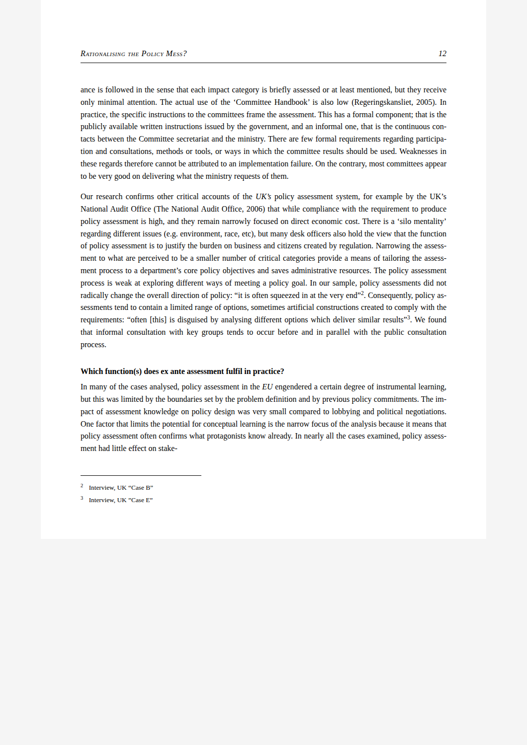Rationalising the Policy Mess? 12
ance is followed in the sense that each impact category is briefly assessed or at least mentioned, but they receive only minimal attention. The actual use of the ‘Committee Handbook’ is also low (Regeringskansliet, 2005). In practice, the specific instructions to the committees frame the assessment. This has a formal component; that is the publicly available written instructions issued by the government, and an informal one, that is the continuous contacts between the Committee secretariat and the ministry. There are few formal requirements regarding participation and consultations, methods or tools, or ways in which the committee results should be used. Weaknesses in these regards therefore cannot be attributed to an implementation failure. On the contrary, most committees appear to be very good on delivering what the ministry requests of them.
Our research confirms other critical accounts of the UK’s policy assessment system, for example by the UK’s National Audit Office (The National Audit Office, 2006) that while compliance with the requirement to produce policy assessment is high, and they remain narrowly focused on direct economic cost. There is a ‘silo mentality’ regarding different issues (e.g. environment, race, etc), but many desk officers also hold the view that the function of policy assessment is to justify the burden on business and citizens created by regulation. Narrowing the assessment to what are perceived to be a smaller number of critical categories provide a means of tailoring the assessment process to a department’s core policy objectives and saves administrative resources. The policy assessment process is weak at exploring different ways of meeting a policy goal. In our sample, policy assessments did not radically change the overall direction of policy: “it is often squeezed in at the very end”2. Consequently, policy assessments tend to contain a limited range of options, sometimes artificial constructions created to comply with the requirements: “often [this] is disguised by analysing different options which deliver similar results”3. We found that informal consultation with key groups tends to occur before and in parallel with the public consultation process.
Which function(s) does ex ante assessment fulfil in practice?
In many of the cases analysed, policy assessment in the EU engendered a certain degree of instrumental learning, but this was limited by the boundaries set by the problem definition and by previous policy commitments. The impact of assessment knowledge on policy design was very small compared to lobbying and political negotiations. One factor that limits the potential for conceptual learning is the narrow focus of the analysis because it means that policy assessment often confirms what protagonists know already. In nearly all the cases examined, policy assessment had little effect on stake-
2 Interview, UK “Case B”
3 Interview, UK ”Case E”